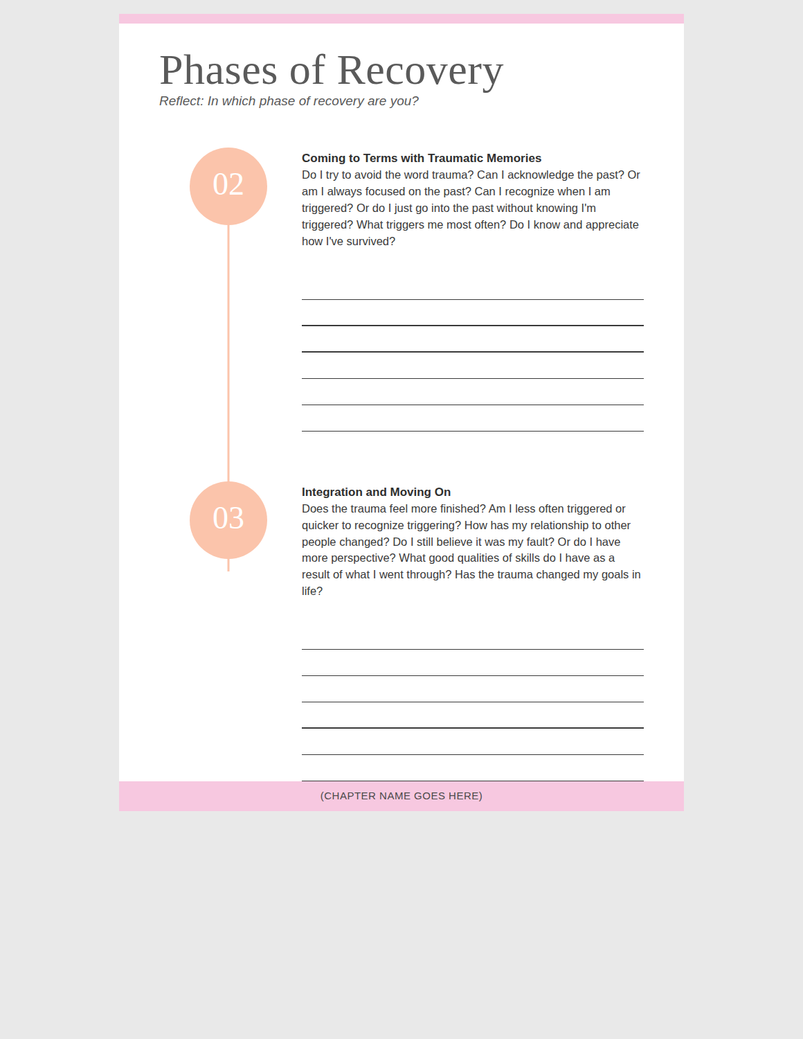Phases of Recovery
Reflect: In which phase of recovery are you?
02
Coming to Terms with Traumatic Memories
Do I try to avoid the word trauma? Can I acknowledge the past? Or am I always focused on the past? Can I recognize when I am triggered? Or do I just go into the past without knowing I'm triggered? What triggers me most often? Do I know and appreciate how I've survived?
03
Integration and Moving On
Does the trauma feel more finished? Am I less often triggered or quicker to recognize triggering? How has my relationship to other people changed? Do I still believe it was my fault? Or do I have more perspective? What good qualities of skills do I have as a result of what I went through? Has the trauma changed my goals in life?
(CHAPTER NAME GOES HERE)